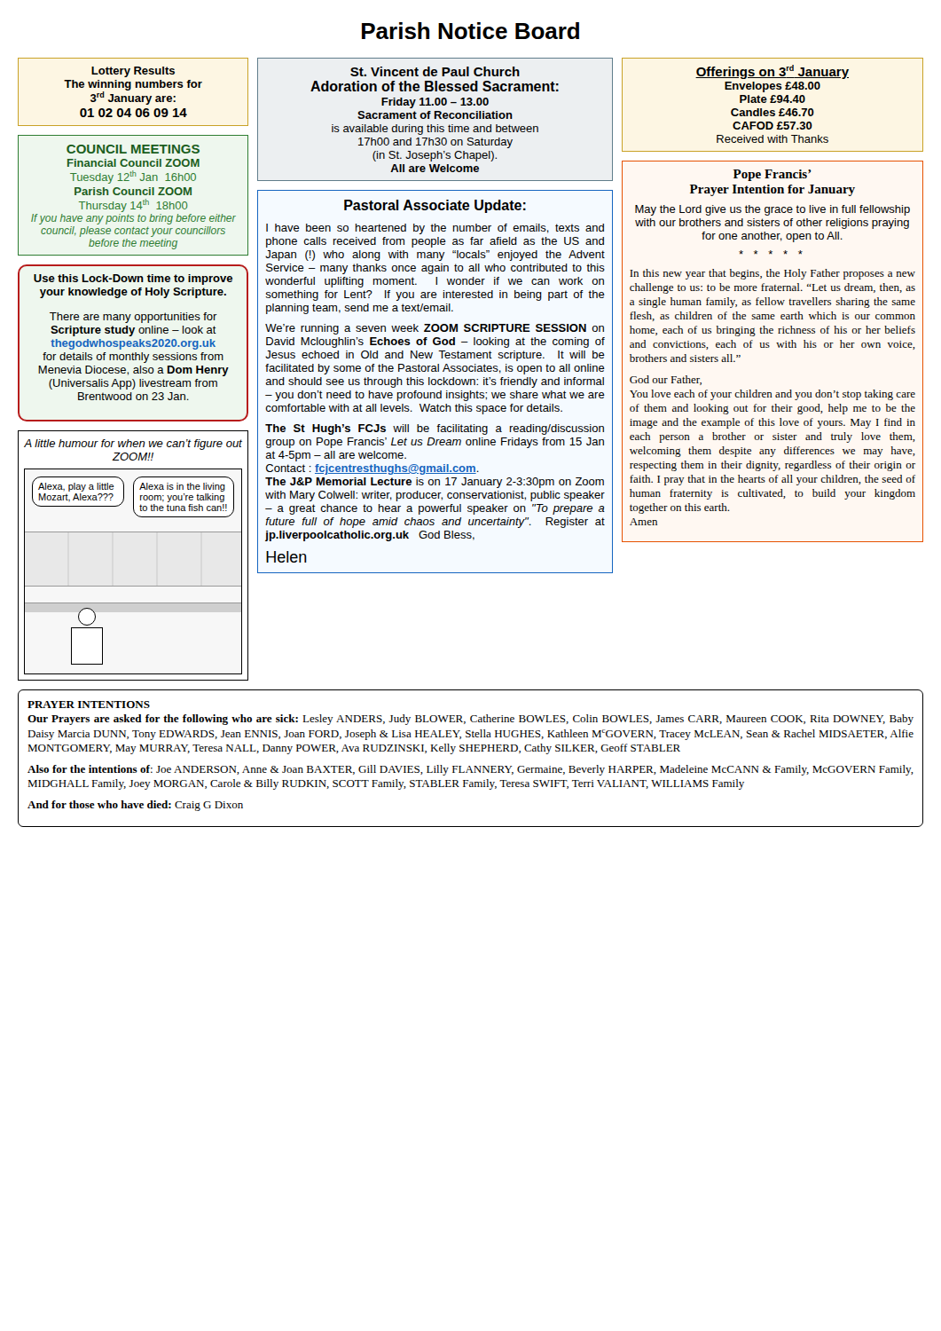Parish Notice Board
Lottery Results
The winning numbers for
3rd January are:
01 02 04 06 09 14
COUNCIL MEETINGS
Financial Council ZOOM
Tuesday 12th Jan 16h00
Parish Council ZOOM
Thursday 14th 18h00
If you have any points to bring before either council, please contact your councillors before the meeting
Use this Lock-Down time to improve your knowledge of Holy Scripture.
There are many opportunities for Scripture study online – look at
thegodwhospeaks2020.org.uk
for details of monthly sessions from Menevia Diocese, also a Dom Henry (Universalis App) livestream from Brentwood on 23 Jan.
A little humour for when we can’t figure out ZOOM!!
Alexa, play a little Mozart, Alexa???
Alexa is in the living room; you’re talking to the tuna fish can!!
St. Vincent de Paul Church
Adoration of the Blessed Sacrament:
Friday 11.00 – 13.00
Sacrament of Reconciliation
is available during this time and between
17h00 and 17h30 on Saturday
(in St. Joseph’s Chapel).
All are Welcome
Pastoral Associate Update:
I have been so heartened by the number of emails, texts and phone calls received from people as far afield as the US and Japan (!) who along with many “locals” enjoyed the Advent Service – many thanks once again to all who contributed to this wonderful uplifting moment. I wonder if we can work on something for Lent? If you are interested in being part of the planning team, send me a text/email.
We’re running a seven week ZOOM SCRIPTURE SESSION on David Mcloughlin’s Echoes of God – looking at the coming of Jesus echoed in Old and New Testament scripture. It will be facilitated by some of the Pastoral Associates, is open to all online and should see us through this lockdown: it’s friendly and informal – you don’t need to have profound insights; we share what we are comfortable with at all levels. Watch this space for details.
The St Hugh’s FCJs will be facilitating a reading/discussion group on Pope Francis’ Let us Dream online Fridays from 15 Jan at 4-5pm – all are welcome.
Contact : fcjcentresthughs@gmail.com.
The J&P Memorial Lecture is on 17 January 2-3:30pm on Zoom with Mary Colwell: writer, producer, conservationist, public speaker – a great chance to hear a powerful speaker on "To prepare a future full of hope amid chaos and uncertainty". Register at jp.liverpoolcatholic.org.uk God Bless,
Helen
Offerings on 3rd January
Envelopes £48.00
Plate £94.40
Candles £46.70
CAFOD £57.30
Received with Thanks
Pope Francis’
Prayer Intention for January
May the Lord give us the grace to live in full fellowship with our brothers and sisters of other religions praying for one another, open to All.
* * * * *
In this new year that begins, the Holy Father proposes a new challenge to us: to be more fraternal. “Let us dream, then, as a single human family, as fellow travellers sharing the same flesh, as children of the same earth which is our common home, each of us bringing the richness of his or her beliefs and convictions, each of us with his or her own voice, brothers and sisters all.”
God our Father,
You love each of your children and you don’t stop taking care of them and looking out for their good, help me to be the image and the example of this love of yours. May I find in each person a brother or sister and truly love them, welcoming them despite any differences we may have, respecting them in their dignity, regardless of their origin or faith. I pray that in the hearts of all your children, the seed of human fraternity is cultivated, to build your kingdom together on this earth.
Amen
PRAYER INTENTIONS
Our Prayers are asked for the following who are sick: Lesley ANDERS, Judy BLOWER, Catherine BOWLES, Colin BOWLES, James CARR, Maureen COOK, Rita DOWNEY, Baby Daisy Marcia DUNN, Tony EDWARDS, Jean ENNIS, Joan FORD, Joseph & Lisa HEALEY, Stella HUGHES, Kathleen McGOVERN, Tracey McLEAN, Sean & Rachel MIDSAETER, Alfie MONTGOMERY, May MURRAY, Teresa NALL, Danny POWER, Ava RUDZINSKI, Kelly SHEPHERD, Cathy SILKER, Geoff STABLER
Also for the intentions of: Joe ANDERSON, Anne & Joan BAXTER, Gill DAVIES, Lilly FLANNERY, Germaine, Beverly HARPER, Madeleine McCANN & Family, McGOVERN Family, MIDGHALL Family, Joey MORGAN, Carole & Billy RUDKIN, SCOTT Family, STABLER Family, Teresa SWIFT, Terri VALIANT, WILLIAMS Family
And for those who have died: Craig G Dixon